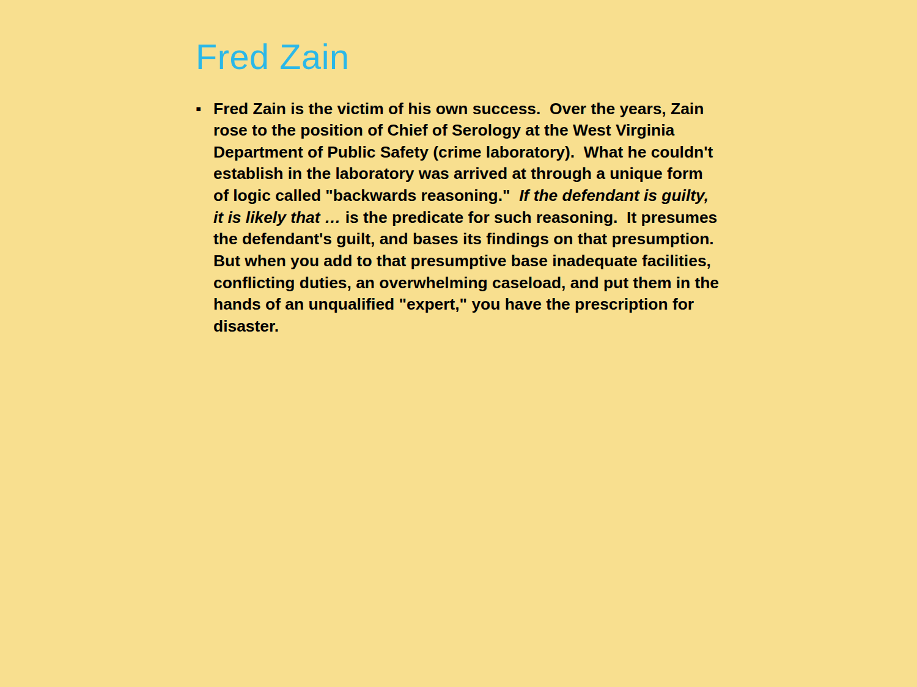Fred Zain
Fred Zain is the victim of his own success. Over the years, Zain rose to the position of Chief of Serology at the West Virginia Department of Public Safety (crime laboratory). What he couldn't establish in the laboratory was arrived at through a unique form of logic called "backwards reasoning." If the defendant is guilty, it is likely that … is the predicate for such reasoning. It presumes the defendant's guilt, and bases its findings on that presumption. But when you add to that presumptive base inadequate facilities, conflicting duties, an overwhelming caseload, and put them in the hands of an unqualified "expert," you have the prescription for disaster.